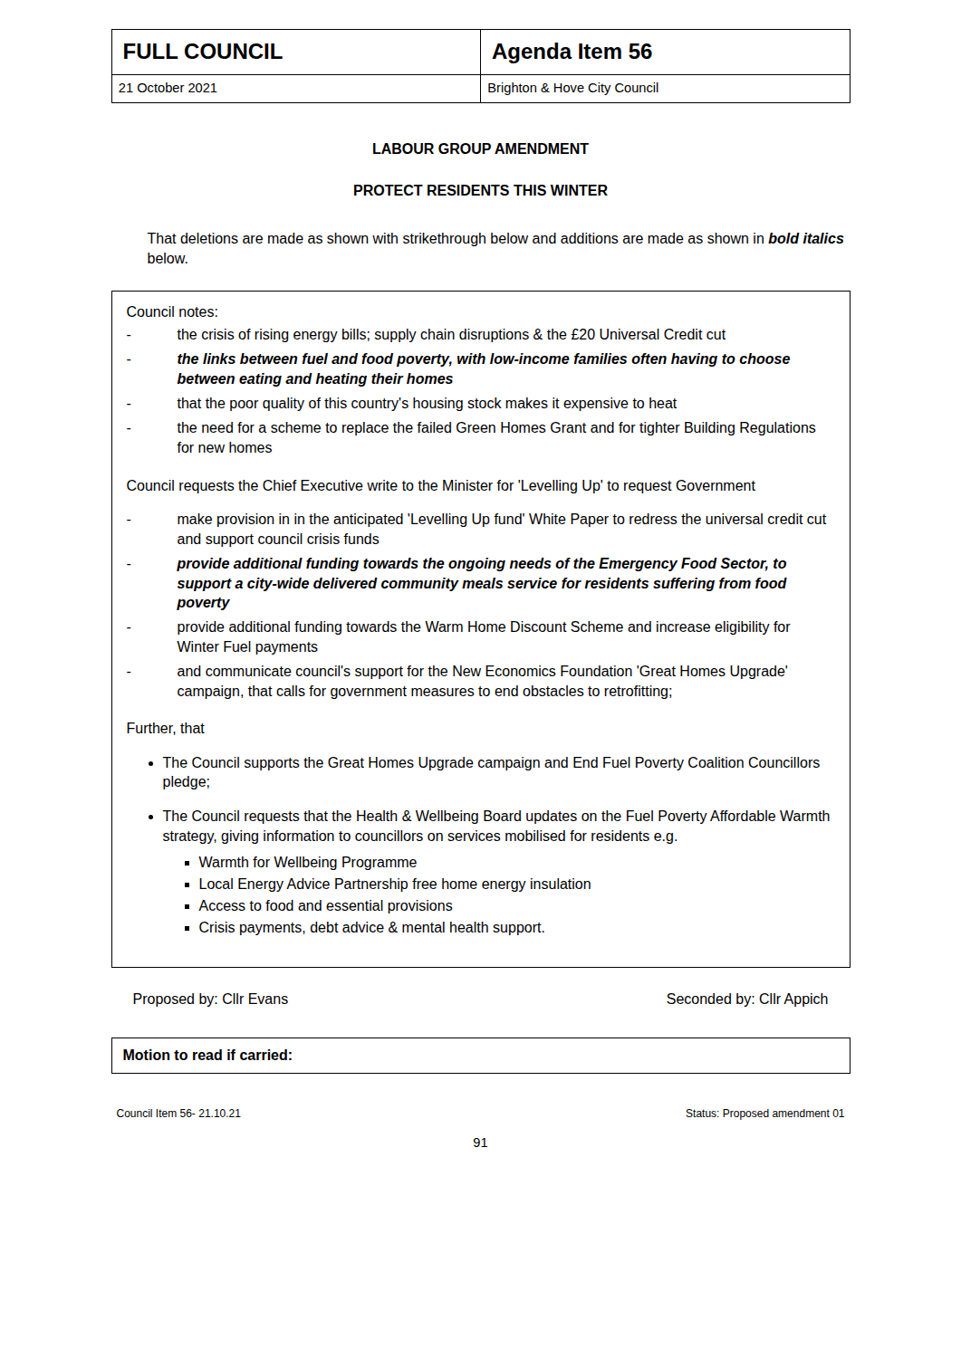| FULL COUNCIL | Agenda Item 56 |
| 21 October 2021 | Brighton & Hove City Council |
LABOUR GROUP AMENDMENT
PROTECT RESIDENTS THIS WINTER
That deletions are made as shown with strikethrough below and additions are made as shown in bold italics below.
Council notes:
-
the crisis of rising energy bills; supply chain disruptions & the £20 Universal Credit cut
-
the links between fuel and food poverty, with low-income families often having to choose between eating and heating their homes
-
that the poor quality of this country's housing stock makes it expensive to heat
-
the need for a scheme to replace the failed Green Homes Grant and for tighter Building Regulations for new homes
Council requests the Chief Executive write to the Minister for 'Levelling Up' to request Government
-
make provision in in the anticipated 'Levelling Up fund' White Paper to redress the universal credit cut and support council crisis funds
-
provide additional funding towards the ongoing needs of the Emergency Food Sector, to support a city-wide delivered community meals service for residents suffering from food poverty
-
provide additional funding towards the Warm Home Discount Scheme and increase eligibility for Winter Fuel payments
-
and communicate council's support for the New Economics Foundation 'Great Homes Upgrade' campaign, that calls for government measures to end obstacles to retrofitting;
Further, that
The Council supports the Great Homes Upgrade campaign and End Fuel Poverty Coalition Councillors pledge;
The Council requests that the Health & Wellbeing Board updates on the Fuel Poverty Affordable Warmth strategy, giving information to councillors on services mobilised for residents e.g.
Warmth for Wellbeing Programme
Local Energy Advice Partnership free home energy insulation
Access to food and essential provisions
Crisis payments, debt advice & mental health support.
Proposed by: Cllr Evans Seconded by: Cllr Appich
Motion to read if carried:
Council Item 56- 21.10.21 Status: Proposed amendment 01
91